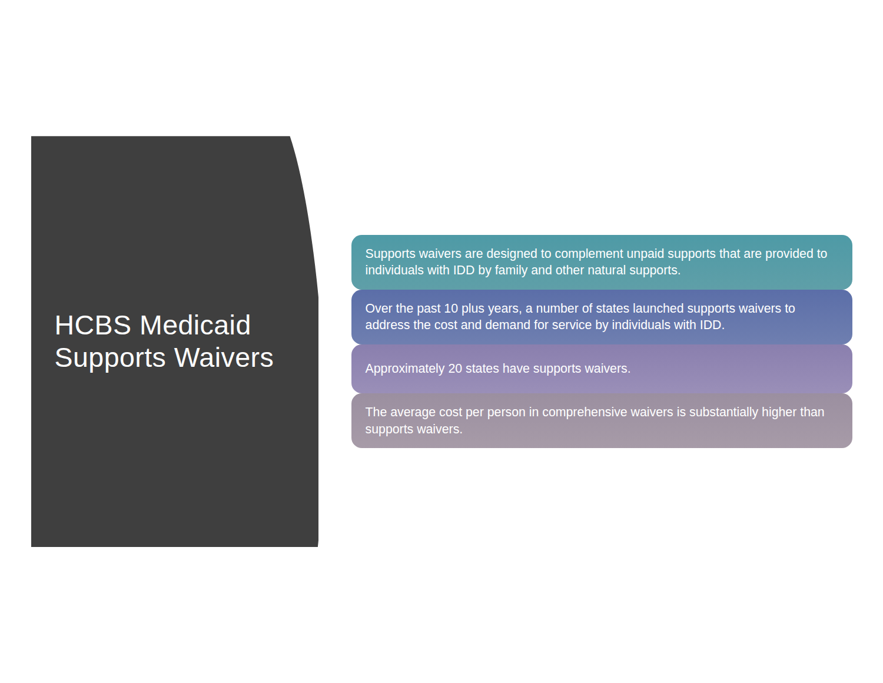HCBS Medicaid Supports Waivers
Supports waivers are designed to complement unpaid supports that are provided to individuals with IDD by family and other natural supports.
Over the past 10 plus years, a number of states launched supports waivers to address the cost and demand for service by individuals with IDD.
Approximately 20 states have supports waivers.
The average cost per person in comprehensive waivers is substantially higher than supports waivers.